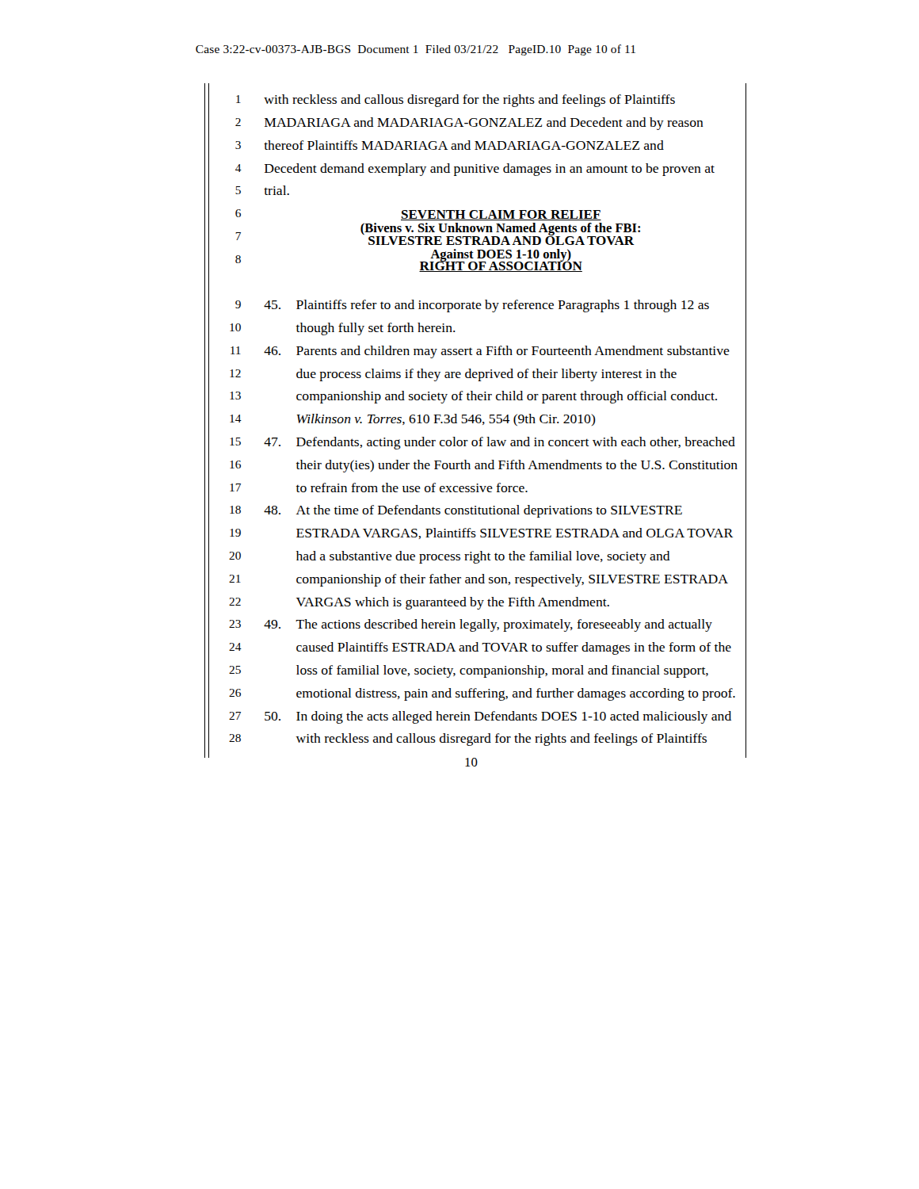Case 3:22-cv-00373-AJB-BGS Document 1 Filed 03/21/22 PageID.10 Page 10 of 11
| 1 | with reckless and callous disregard for the rights and feelings of Plaintiffs |
| 2 | MADARIAGA and MADARIAGA-GONZALEZ and Decedent and by reason |
| 3 | thereof Plaintiffs MADARIAGA and MADARIAGA-GONZALEZ and |
| 4 | Decedent demand exemplary and punitive damages in an amount to be proven at |
| 5 | trial. |
| 6 7 8 | SEVENTH CLAIM FOR RELIEF (Bivens v. Six Unknown Named Agents of the FBI: SILVESTRE ESTRADA AND OLGA TOVAR Against DOES 1-10 only) RIGHT OF ASSOCIATION |
| 9 | 45. Plaintiffs refer to and incorporate by reference Paragraphs 1 through 12 as |
| 10 | though fully set forth herein. |
| 11 | 46. Parents and children may assert a Fifth or Fourteenth Amendment substantive |
| 12 | due process claims if they are deprived of their liberty interest in the |
| 13 | companionship and society of their child or parent through official conduct. |
| 14 | Wilkinson v. Torres , 610 F.3d 546, 554 (9th Cir. 2010) |
| 15 | 47. Defendants, acting under color of law and in concert with each other, breached |
| 16 | their duty(ies) under the Fourth and Fifth Amendments to the U.S. Constitution |
| 17 | to refrain from the use of excessive force. |
| 18 | 48. At the time of Defendants constitutional deprivations to SILVESTRE |
| 19 | ESTRADA VARGAS, Plaintiffs SILVESTRE ESTRADA and OLGA TOVAR |
| 20 | had a substantive due process right to the familial love, society and |
| 21 | companionship of their father and son, respectively, SILVESTRE ESTRADA |
| 22 | VARGAS which is guaranteed by the Fifth Amendment. |
| 23 | 49. The actions described herein legally, proximately, foreseeably and actually |
| 24 | caused Plaintiffs ESTRADA and TOVAR to suffer damages in the form of the |
| 25 | loss of familial love, society, companionship, moral and financial support, |
| 26 | emotional distress, pain and suffering, and further damages according to proof. |
| 27 | 50. In doing the acts alleged herein Defendants DOES 1-10 acted maliciously and |
| 28 | with reckless and callous disregard for the rights and feelings of Plaintiffs |
10